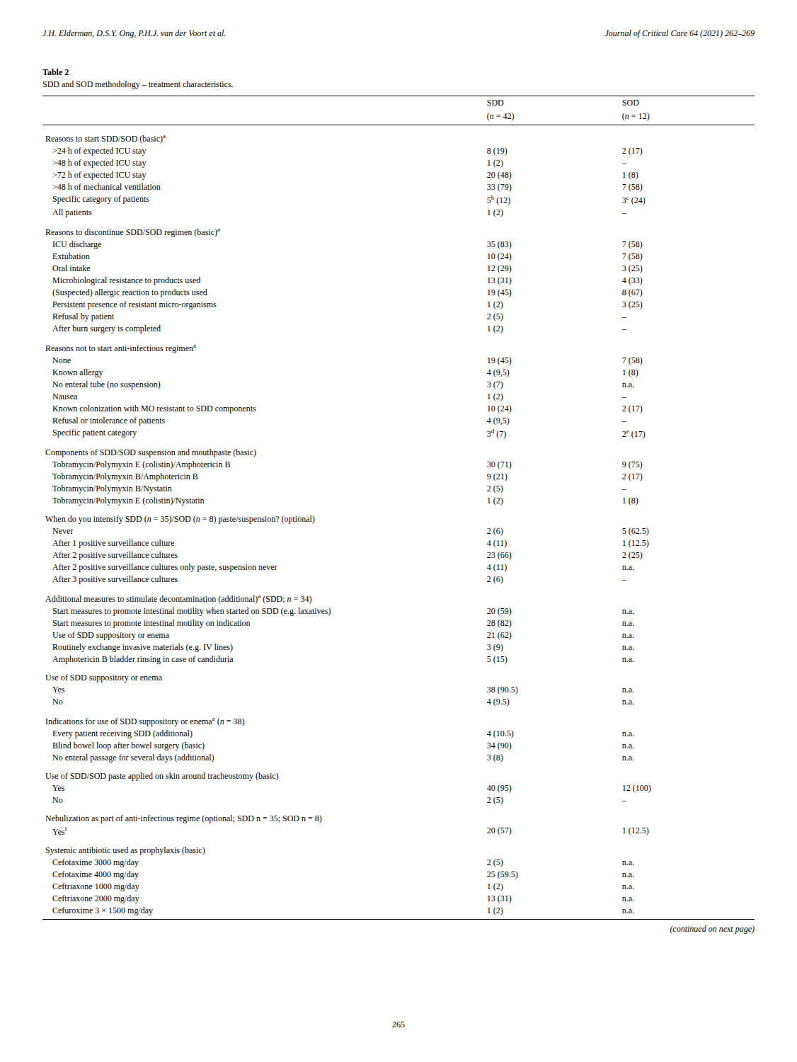J.H. Elderman, D.S.Y. Ong, P.H.J. van der Voort et al. Journal of Critical Care 64 (2021) 262–269
Table 2
SDD and SOD methodology – treatment characteristics.
| | SDD | SOD |
| --- | --- | --- |
| | ( n = 42) | ( n = 12) |
| Reasons to start SDD/SOD (basic) a | | |
| >24 h of expected ICU stay | 8 (19) | 2 (17) |
| >48 h of expected ICU stay | 1 (2) | – |
| >72 h of expected ICU stay | 20 (48) | 1 (8) |
| >48 h of mechanical ventilation | 33 (79) | 7 (58) |
| Specific category of patients | 5 b (12) | 3 c (24) |
| All patients | 1 (2) | – |
| Reasons to discontinue SDD/SOD regimen (basic) a | | |
| ICU discharge | 35 (83) | 7 (58) |
| Extubation | 10 (24) | 7 (58) |
| Oral intake | 12 (29) | 3 (25) |
| Microbiological resistance to products used | 13 (31) | 4 (33) |
| (Suspected) allergic reaction to products used | 19 (45) | 8 (67) |
| Persistent presence of resistant micro-organisms | 1 (2) | 3 (25) |
| Refusal by patient | 2 (5) | – |
| After burn surgery is completed | 1 (2) | – |
| Reasons not to start anti-infectious regimen a | | |
| None | 19 (45) | 7 (58) |
| Known allergy | 4 (9,5) | 1 (8) |
| No enteral tube (no suspension) | 3 (7) | n.a. |
| Nausea | 1 (2) | – |
| Known colonization with MO resistant to SDD components | 10 (24) | 2 (17) |
| Refusal or intolerance of patients | 4 (9,5) | – |
| Specific patient category | 3 d (7) | 2 e (17) |
| Components of SDD/SOD suspension and mouthpaste (basic) | | |
| Tobramycin/Polymyxin E (colistin)/Amphotericin B | 30 (71) | 9 (75) |
| Tobramycin/Polymyxin B/Amphotericin B | 9 (21) | 2 (17) |
| Tobramycin/Polymyxin B/Nystatin | 2 (5) | – |
| Tobramycin/Polymyxin E (colistin)/Nystatin | 1 (2) | 1 (8) |
| When do you intensify SDD ( n = 35)/SOD ( n = 8) paste/suspension? (optional) | | |
| Never | 2 (6) | 5 (62.5) |
| After 1 positive surveillance culture | 4 (11) | 1 (12.5) |
| After 2 positive surveillance cultures | 23 (66) | 2 (25) |
| After 2 positive surveillance cultures only paste, suspension never | 4 (11) | n.a. |
| After 3 positive surveillance cultures | 2 (6) | – |
| Additional measures to stimulate decontamination (additional) a (SDD; n = 34) | | |
| Start measures to promote intestinal motility when started on SDD (e.g. laxatives) | 20 (59) | n.a. |
| Start measures to promote intestinal motility on indication | 28 (82) | n.a. |
| Use of SDD suppository or enema | 21 (62) | n.a. |
| Routinely exchange invasive materials (e.g. IV lines) | 3 (9) | n.a. |
| Amphotericin B bladder rinsing in case of candiduria | 5 (15) | n.a. |
| Use of SDD suppository or enema | | |
| Yes | 38 (90.5) | n.a. |
| No | 4 (9.5) | n.a. |
| Indications for use of SDD suppository or enema a ( n = 38) | | |
| Every patient receiving SDD (additional) | 4 (10.5) | n.a. |
| Blind bowel loop after bowel surgery (basic) | 34 (90) | n.a. |
| No enteral passage for several days (additional) | 3 (8) | n.a. |
| Use of SDD/SOD paste applied on skin around tracheostomy (basic) | | |
| Yes | 40 (95) | 12 (100) |
| No | 2 (5) | – |
| Nebulization as part of anti-infectious regime (optional; SDD n = 35; SOD n = 8) | | |
| Yes f | 20 (57) | 1 (12.5) |
| Systemic antibiotic used as prophylaxis (basic) | | |
| Cefotaxime 3000 mg/day | 2 (5) | n.a. |
| Cefotaxime 4000 mg/day | 25 (59.5) | n.a. |
| Ceftriaxone 1000 mg/day | 1 (2) | n.a. |
| Ceftriaxone 2000 mg/day | 13 (31) | n.a. |
| Cefuroxime 3 × 1500 mg/day | 1 (2) | n.a. |
(continued on next page)
265